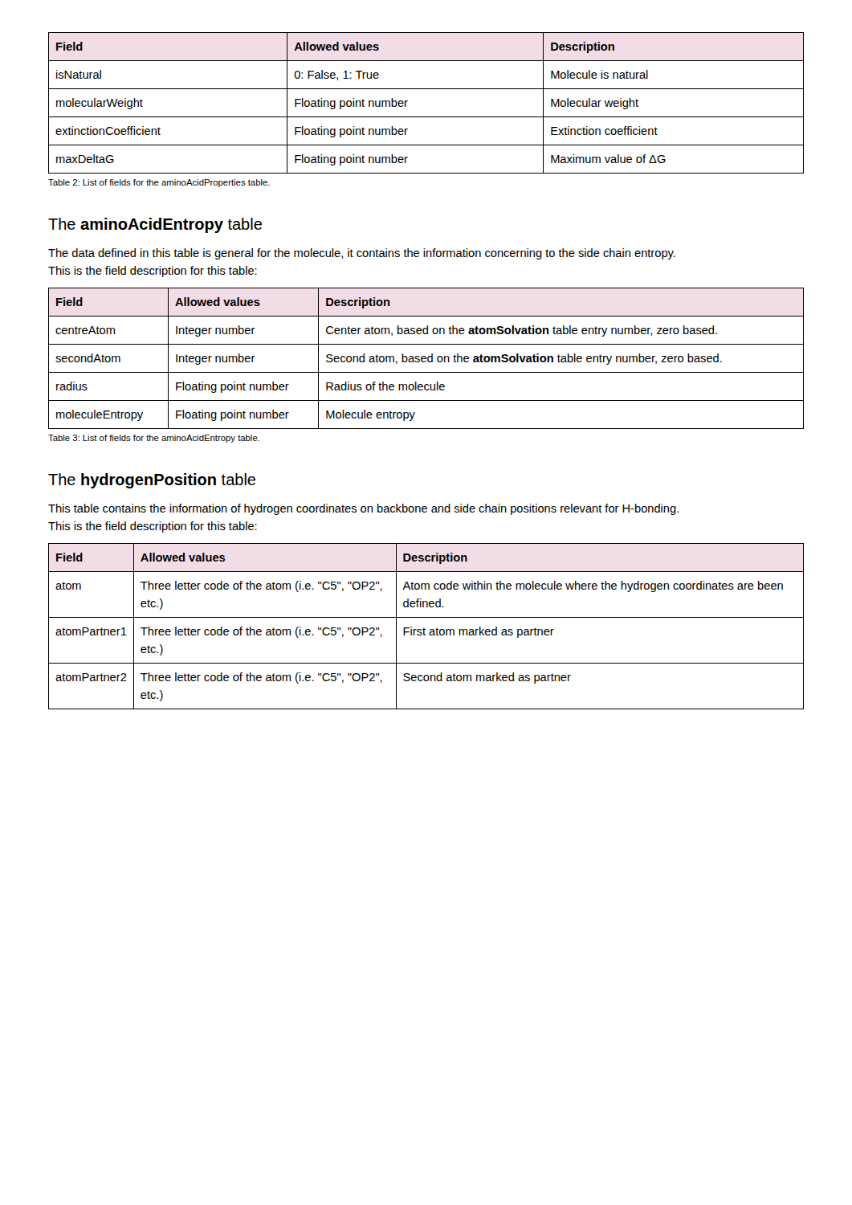Table 2: List of fields for the aminoAcidProperties table.
| Field | Allowed values | Description |
| --- | --- | --- |
| isNatural | 0: False, 1: True | Molecule is natural |
| molecularWeight | Floating point number | Molecular weight |
| extinctionCoefficient | Floating point number | Extinction coefficient |
| maxDeltaG | Floating point number | Maximum value of ΔG |
The aminoAcidEntropy table
The data defined in this table is general for the molecule, it contains the information concerning to the side chain entropy.
This is the field description for this table:
Table 3: List of fields for the aminoAcidEntropy table.
| Field | Allowed values | Description |
| --- | --- | --- |
| centreAtom | Integer number | Center atom, based on the atomSolvation table entry number, zero based. |
| secondAtom | Integer number | Second atom, based on the atomSolvation table entry number, zero based. |
| radius | Floating point number | Radius of the molecule |
| moleculeEntropy | Floating point number | Molecule entropy |
The hydrogenPosition table
This table contains the information of hydrogen coordinates on backbone and side chain positions relevant for H-bonding.
This is the field description for this table:
| Field | Allowed values | Description |
| --- | --- | --- |
| atom | Three letter code of the atom (i.e. "C5", "OP2", etc.) | Atom code within the molecule where the hydrogen coordinates are been defined. |
| atomPartner1 | Three letter code of the atom (i.e. "C5", "OP2", etc.) | First atom marked as partner |
| atomPartner2 | Three letter code of the atom (i.e. "C5", "OP2", etc.) | Second atom marked as partner |